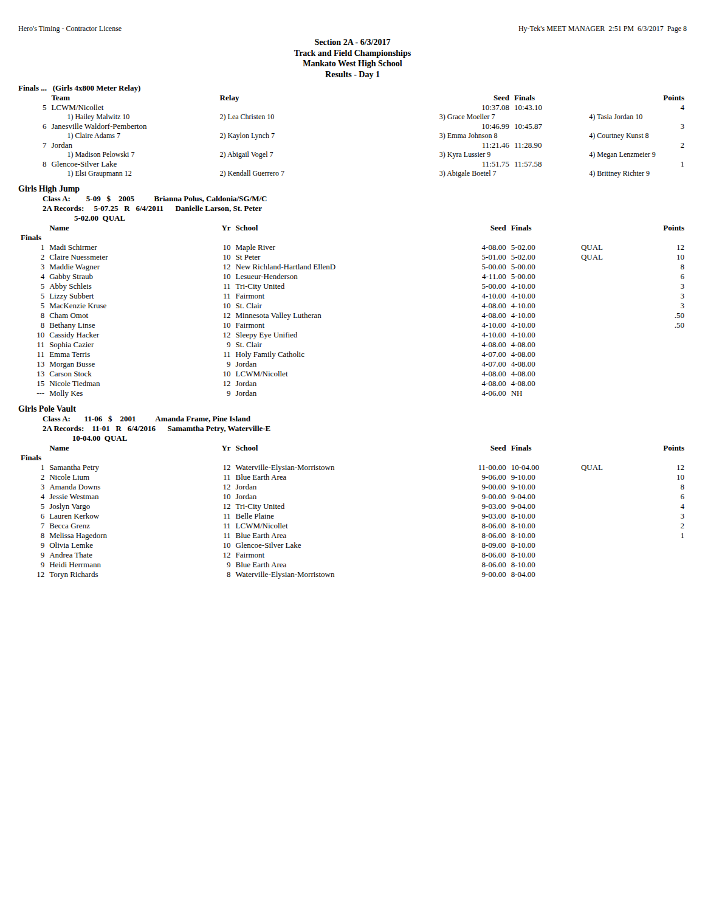Hero's Timing - Contractor License Hy-Tek's MEET MANAGER 2:51 PM 6/3/2017 Page 8
Section 2A - 6/3/2017
Track and Field Championships
Mankato West High School
Results - Day 1
Finals ... (Girls 4x800 Meter Relay)
| | Team | Relay | Seed | Finals | Points |
| --- | --- | --- | --- | --- | --- |
| 5 | LCWM/Nicollet | | 10:37.08 | 10:43.10 | 4 |
| | 1) Hailey Malwitz 10 | 2) Lea Christen 10 | 3) Grace Moeller 7 | 4) Tasia Jordan 10 |
| 6 | Janesville Waldorf-Pemberton | | 10:46.99 | 10:45.87 | 3 |
| | 1) Claire Adams 7 | 2) Kaylon Lynch 7 | 3) Emma Johnson 8 | 4) Courtney Kunst 8 |
| 7 | Jordan | | 11:21.46 | 11:28.90 | 2 |
| | 1) Madison Pelowski 7 | 2) Abigail Vogel 7 | 3) Kyra Lussier 9 | 4) Megan Lenzmeier 9 |
| 8 | Glencoe-Silver Lake | | 11:51.75 | 11:57.58 | 1 |
| | 1) Elsi Graupmann 12 | 2) Kendall Guerrero 7 | 3) Abigale Boetel 7 | 4) Brittney Richter 9 |
Girls High Jump
Class A: 5-09 $ 2005 Brianna Polus, Caldonia/SG/M/C
2A Records: 5-07.25 R 6/4/2011 Danielle Larson, St. Peter
5-02.00 QUAL
| | Name | Yr | School | Seed | Finals | | Points |
| --- | --- | --- | --- | --- | --- | --- | --- |
| Finals |
| 1 | Madi Schirmer | 10 | Maple River | 4-08.00 | 5-02.00 | QUAL | 12 |
| 2 | Claire Nuessmeier | 10 | St Peter | 5-01.00 | 5-02.00 | QUAL | 10 |
| 3 | Maddie Wagner | 12 | New Richland-Hartland EllenD | 5-00.00 | 5-00.00 | | 8 |
| 4 | Gabby Straub | 10 | Lesueur-Henderson | 4-11.00 | 5-00.00 | | 6 |
| 5 | Abby Schleis | 11 | Tri-City United | 5-00.00 | 4-10.00 | | 3 |
| 5 | Lizzy Subbert | 11 | Fairmont | 4-10.00 | 4-10.00 | | 3 |
| 5 | MacKenzie Kruse | 10 | St. Clair | 4-08.00 | 4-10.00 | | 3 |
| 8 | Cham Omot | 12 | Minnesota Valley Lutheran | 4-08.00 | 4-10.00 | | .50 |
| 8 | Bethany Linse | 10 | Fairmont | 4-10.00 | 4-10.00 | | .50 |
| 10 | Cassidy Hacker | 12 | Sleepy Eye Unified | 4-10.00 | 4-10.00 | | |
| 11 | Sophia Cazier | 9 | St. Clair | 4-08.00 | 4-08.00 | | |
| 11 | Emma Terris | 11 | Holy Family Catholic | 4-07.00 | 4-08.00 | | |
| 13 | Morgan Busse | 9 | Jordan | 4-07.00 | 4-08.00 | | |
| 13 | Carson Stock | 10 | LCWM/Nicollet | 4-08.00 | 4-08.00 | | |
| 15 | Nicole Tiedman | 12 | Jordan | 4-08.00 | 4-08.00 | | |
| --- | Molly Kes | 9 | Jordan | 4-06.00 | NH | | |
Girls Pole Vault
Class A: 11-06 $ 2001 Amanda Frame, Pine Island
2A Records: 11-01 R 6/4/2016 Samamtha Petry, Waterville-E
10-04.00 QUAL
| | Name | Yr | School | Seed | Finals | | Points |
| --- | --- | --- | --- | --- | --- | --- | --- |
| Finals |
| 1 | Samantha Petry | 12 | Waterville-Elysian-Morristown | 11-00.00 | 10-04.00 | QUAL | 12 |
| 2 | Nicole Lium | 11 | Blue Earth Area | 9-06.00 | 9-10.00 | | 10 |
| 3 | Amanda Downs | 12 | Jordan | 9-00.00 | 9-10.00 | | 8 |
| 4 | Jessie Westman | 10 | Jordan | 9-00.00 | 9-04.00 | | 6 |
| 5 | Joslyn Vargo | 12 | Tri-City United | 9-03.00 | 9-04.00 | | 4 |
| 6 | Lauren Kerkow | 11 | Belle Plaine | 9-03.00 | 8-10.00 | | 3 |
| 7 | Becca Grenz | 11 | LCWM/Nicollet | 8-06.00 | 8-10.00 | | 2 |
| 8 | Melissa Hagedorn | 11 | Blue Earth Area | 8-06.00 | 8-10.00 | | 1 |
| 9 | Olivia Lemke | 10 | Glencoe-Silver Lake | 8-09.00 | 8-10.00 | | |
| 9 | Andrea Thate | 12 | Fairmont | 8-06.00 | 8-10.00 | | |
| 9 | Heidi Herrmann | 9 | Blue Earth Area | 8-06.00 | 8-10.00 | | |
| 12 | Toryn Richards | 8 | Waterville-Elysian-Morristown | 9-00.00 | 8-04.00 | | |